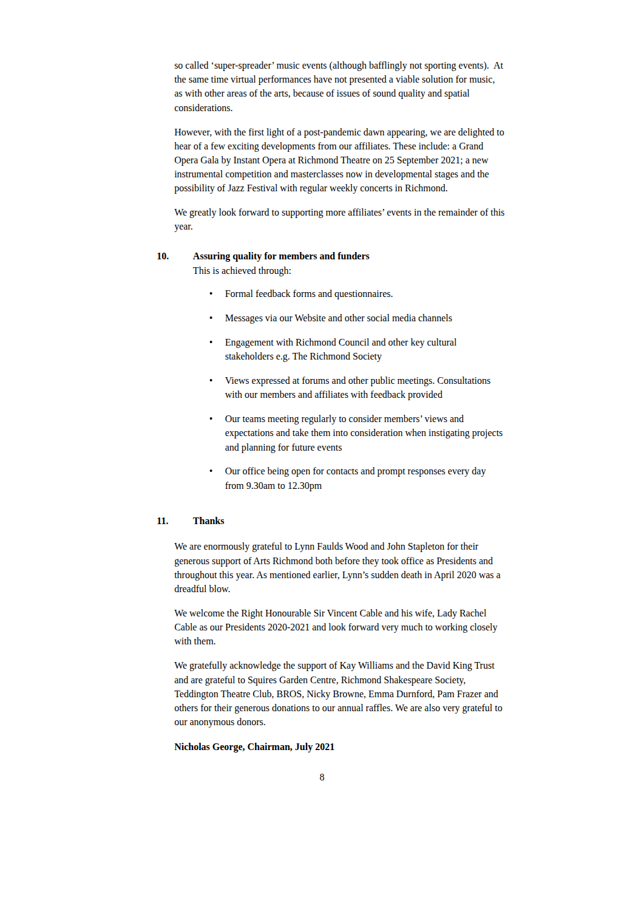so called ‘super-spreader’ music events (although bafflingly not sporting events). At the same time virtual performances have not presented a viable solution for music, as with other areas of the arts, because of issues of sound quality and spatial considerations.
However, with the first light of a post-pandemic dawn appearing, we are delighted to hear of a few exciting developments from our affiliates. These include: a Grand Opera Gala by Instant Opera at Richmond Theatre on 25 September 2021; a new instrumental competition and masterclasses now in developmental stages and the possibility of Jazz Festival with regular weekly concerts in Richmond.
We greatly look forward to supporting more affiliates’ events in the remainder of this year.
10. Assuring quality for members and funders
This is achieved through:
Formal feedback forms and questionnaires.
Messages via our Website and other social media channels
Engagement with Richmond Council and other key cultural stakeholders e.g. The Richmond Society
Views expressed at forums and other public meetings. Consultations with our members and affiliates with feedback provided
Our teams meeting regularly to consider members’ views and expectations and take them into consideration when instigating projects and planning for future events
Our office being open for contacts and prompt responses every day from 9.30am to 12.30pm
11. Thanks
We are enormously grateful to Lynn Faulds Wood and John Stapleton for their generous support of Arts Richmond both before they took office as Presidents and throughout this year. As mentioned earlier, Lynn’s sudden death in April 2020 was a dreadful blow.
We welcome the Right Honourable Sir Vincent Cable and his wife, Lady Rachel Cable as our Presidents 2020-2021 and look forward very much to working closely with them.
We gratefully acknowledge the support of Kay Williams and the David King Trust and are grateful to Squires Garden Centre, Richmond Shakespeare Society, Teddington Theatre Club, BROS, Nicky Browne, Emma Durnford, Pam Frazer and others for their generous donations to our annual raffles. We are also very grateful to our anonymous donors.
Nicholas George, Chairman, July 2021
8